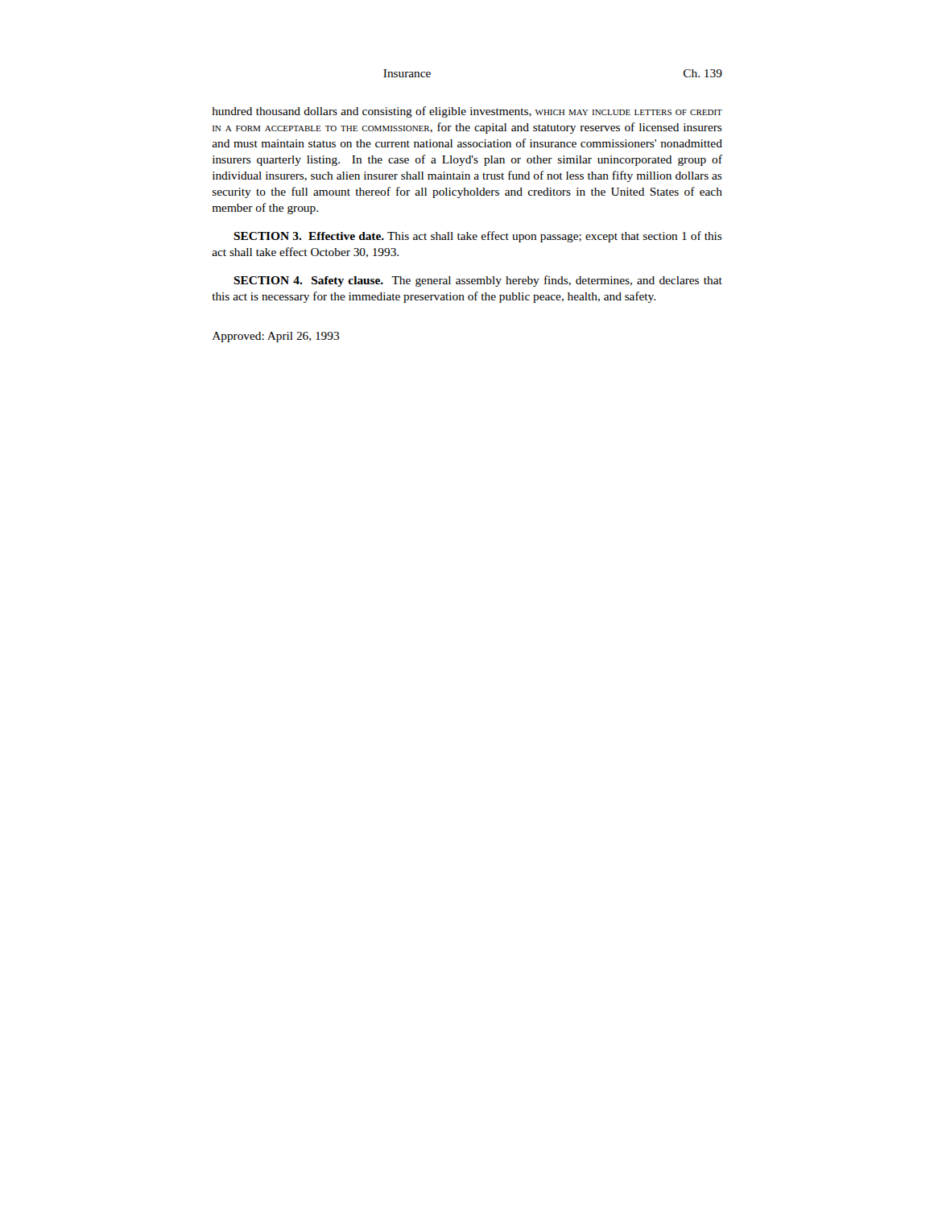Insurance Ch. 139
hundred thousand dollars and consisting of eligible investments, which may include letters of credit in a form acceptable to the commissioner, for the capital and statutory reserves of licensed insurers and must maintain status on the current national association of insurance commissioners' nonadmitted insurers quarterly listing. In the case of a Lloyd's plan or other similar unincorporated group of individual insurers, such alien insurer shall maintain a trust fund of not less than fifty million dollars as security to the full amount thereof for all policyholders and creditors in the United States of each member of the group.
SECTION 3. Effective date. This act shall take effect upon passage; except that section 1 of this act shall take effect October 30, 1993.
SECTION 4. Safety clause. The general assembly hereby finds, determines, and declares that this act is necessary for the immediate preservation of the public peace, health, and safety.
Approved: April 26, 1993